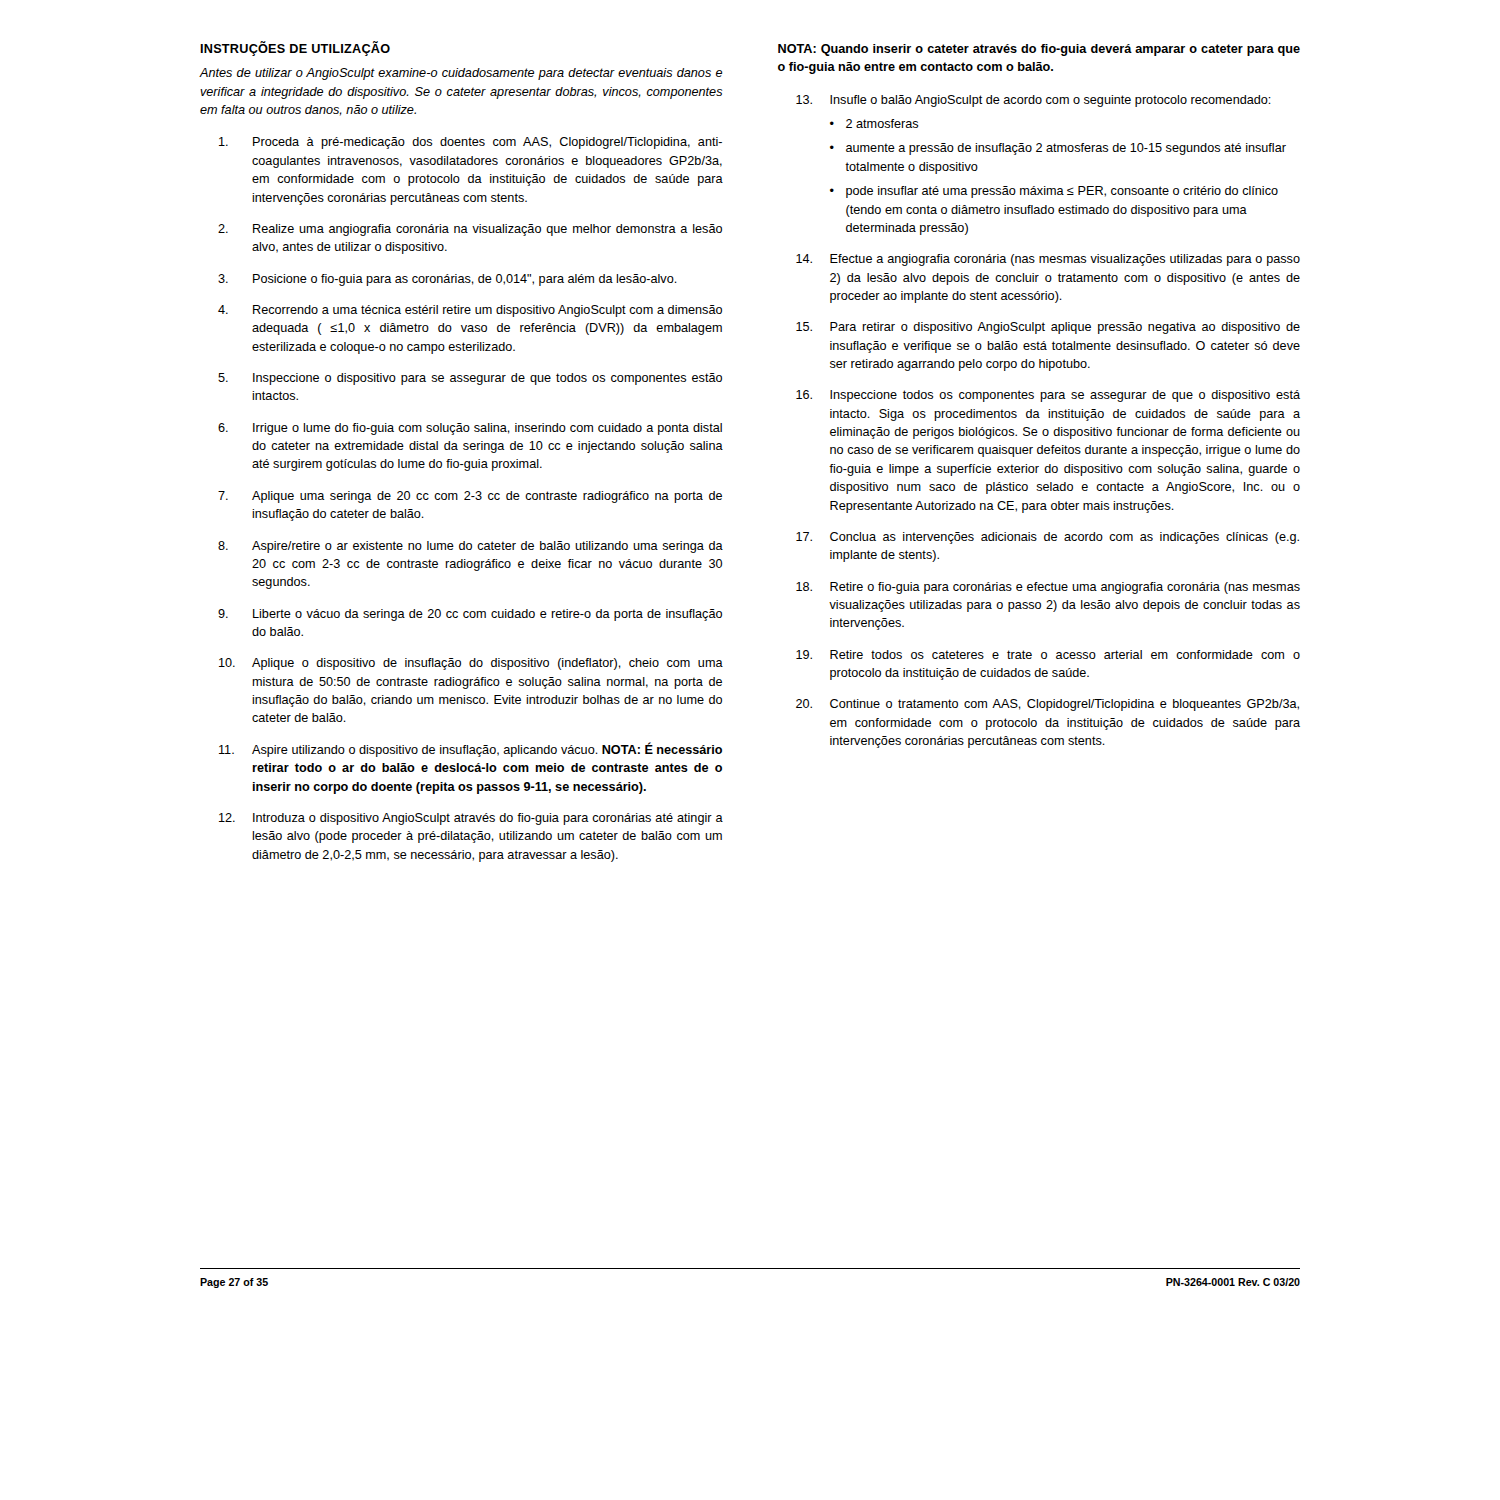INSTRUÇÕES DE UTILIZAÇÃO
Antes de utilizar o AngioSculpt examine-o cuidadosamente para detectar eventuais danos e verificar a integridade do dispositivo. Se o cateter apresentar dobras, vincos, componentes em falta ou outros danos, não o utilize.
Proceda à pré-medicação dos doentes com AAS, Clopidogrel/Ticlopidina, anti-coagulantes intravenosos, vasodilatadores coronários e bloqueadores GP2b/3a, em conformidade com o protocolo da instituição de cuidados de saúde para intervenções coronárias percutâneas com stents.
Realize uma angiografia coronária na visualização que melhor demonstra a lesão alvo, antes de utilizar o dispositivo.
Posicione o fio-guia para as coronárias, de 0,014", para além da lesão-alvo.
Recorrendo a uma técnica estéril retire um dispositivo AngioSculpt com a dimensão adequada ( ≤1,0 x diâmetro do vaso de referência (DVR)) da embalagem esterilizada e coloque-o no campo esterilizado.
Inspeccione o dispositivo para se assegurar de que todos os componentes estão intactos.
Irrigue o lume do fio-guia com solução salina, inserindo com cuidado a ponta distal do cateter na extremidade distal da seringa de 10 cc e injectando solução salina até surgirem gotículas do lume do fio-guia proximal.
Aplique uma seringa de 20 cc com 2-3 cc de contraste radiográfico na porta de insuflação do cateter de balão.
Aspire/retire o ar existente no lume do cateter de balão utilizando uma seringa da 20 cc com 2-3 cc de contraste radiográfico e deixe ficar no vácuo durante 30 segundos.
Liberte o vácuo da seringa de 20 cc com cuidado e retire-o da porta de insuflação do balão.
Aplique o dispositivo de insuflação do dispositivo (indeflator), cheio com uma mistura de 50:50 de contraste radiográfico e solução salina normal, na porta de insuflação do balão, criando um menisco. Evite introduzir bolhas de ar no lume do cateter de balão.
Aspire utilizando o dispositivo de insuflação, aplicando vácuo. NOTA: É necessário retirar todo o ar do balão e deslocá-lo com meio de contraste antes de o inserir no corpo do doente (repita os passos 9-11, se necessário).
Introduza o dispositivo AngioSculpt através do fio-guia para coronárias até atingir a lesão alvo (pode proceder à pré-dilatação, utilizando um cateter de balão com um diâmetro de 2,0-2,5 mm, se necessário, para atravessar a lesão).
NOTA: Quando inserir o cateter através do fio-guia deverá amparar o cateter para que o fio-guia não entre em contacto com o balão.
Insufle o balão AngioSculpt de acordo com o seguinte protocolo recomendado:
2 atmosferas
aumente a pressão de insuflação 2 atmosferas de 10-15 segundos até insuflar totalmente o dispositivo
pode insuflar até uma pressão máxima ≤ PER, consoante o critério do clínico (tendo em conta o diâmetro insuflado estimado do dispositivo para uma determinada pressão)
Efectue a angiografia coronária (nas mesmas visualizações utilizadas para o passo 2) da lesão alvo depois de concluir o tratamento com o dispositivo (e antes de proceder ao implante do stent acessório).
Para retirar o dispositivo AngioSculpt aplique pressão negativa ao dispositivo de insuflação e verifique se o balão está totalmente desinsuflado. O cateter só deve ser retirado agarrando pelo corpo do hipotubo.
Inspeccione todos os componentes para se assegurar de que o dispositivo está intacto. Siga os procedimentos da instituição de cuidados de saúde para a eliminação de perigos biológicos. Se o dispositivo funcionar de forma deficiente ou no caso de se verificarem quaisquer defeitos durante a inspecção, irrigue o lume do fio-guia e limpe a superfície exterior do dispositivo com solução salina, guarde o dispositivo num saco de plástico selado e contacte a AngioScore, Inc. ou o Representante Autorizado na CE, para obter mais instruções.
Conclua as intervenções adicionais de acordo com as indicações clínicas (e.g. implante de stents).
Retire o fio-guia para coronárias e efectue uma angiografia coronária (nas mesmas visualizações utilizadas para o passo 2) da lesão alvo depois de concluir todas as intervenções.
Retire todos os cateteres e trate o acesso arterial em conformidade com o protocolo da instituição de cuidados de saúde.
Continue o tratamento com AAS, Clopidogrel/Ticlopidina e bloqueantes GP2b/3a, em conformidade com o protocolo da instituição de cuidados de saúde para intervenções coronárias percutâneas com stents.
Page 27 of 35 PN-3264-0001 Rev. C 03/20